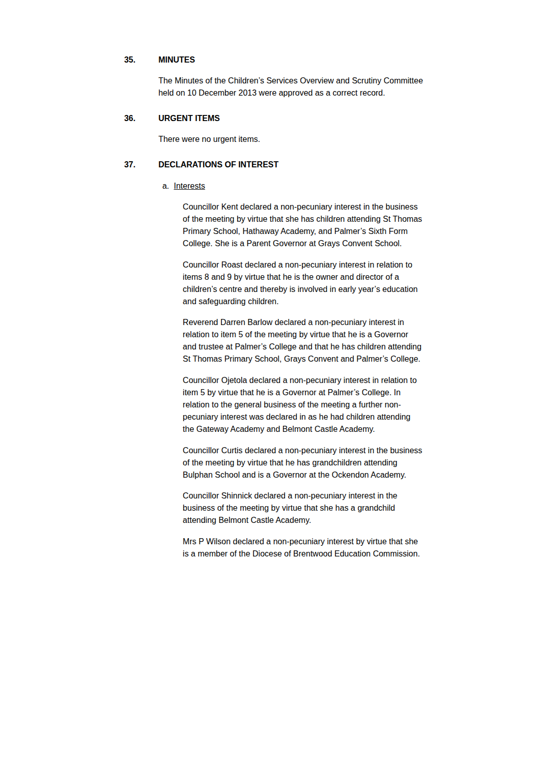35. Minutes
The Minutes of the Children’s Services Overview and Scrutiny Committee held on 10 December 2013 were approved as a correct record.
36. Urgent Items
There were no urgent items.
37. Declarations of Interest
Interests
Councillor Kent declared a non-pecuniary interest in the business of the meeting by virtue that she has children attending St Thomas Primary School, Hathaway Academy, and Palmer’s Sixth Form College. She is a Parent Governor at Grays Convent School.
Councillor Roast declared a non-pecuniary interest in relation to items 8 and 9 by virtue that he is the owner and director of a children’s centre and thereby is involved in early year’s education and safeguarding children.
Reverend Darren Barlow declared a non-pecuniary interest in relation to item 5 of the meeting by virtue that he is a Governor and trustee at Palmer’s College and that he has children attending St Thomas Primary School, Grays Convent and Palmer’s College.
Councillor Ojetola declared a non-pecuniary interest in relation to item 5 by virtue that he is a Governor at Palmer’s College. In relation to the general business of the meeting a further non-pecuniary interest was declared in as he had children attending the Gateway Academy and Belmont Castle Academy.
Councillor Curtis declared a non-pecuniary interest in the business of the meeting by virtue that he has grandchildren attending Bulphan School and is a Governor at the Ockendon Academy.
Councillor Shinnick declared a non-pecuniary interest in the business of the meeting by virtue that she has a grandchild attending Belmont Castle Academy.
Mrs P Wilson declared a non-pecuniary interest by virtue that she is a member of the Diocese of Brentwood Education Commission.